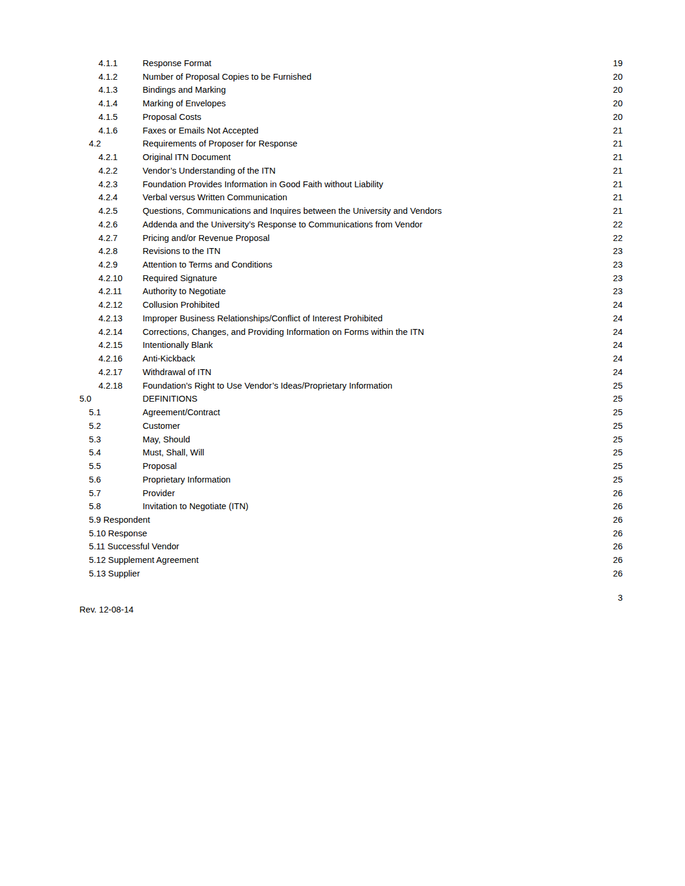| 4.1.1 | Response Format | 19 |
| 4.1.2 | Number of Proposal Copies to be Furnished | 20 |
| 4.1.3 | Bindings and Marking | 20 |
| 4.1.4 | Marking of Envelopes | 20 |
| 4.1.5 | Proposal Costs | 20 |
| 4.1.6 | Faxes or Emails Not Accepted | 21 |
| 4.2 | Requirements of Proposer for Response | 21 |
| 4.2.1 | Original ITN Document | 21 |
| 4.2.2 | Vendor’s Understanding of the ITN | 21 |
| 4.2.3 | Foundation Provides Information in Good Faith without Liability | 21 |
| 4.2.4 | Verbal versus Written Communication | 21 |
| 4.2.5 | Questions, Communications and Inquires between the University and Vendors | 21 |
| 4.2.6 | Addenda and the University’s Response to Communications from Vendor | 22 |
| 4.2.7 | Pricing and/or Revenue Proposal | 22 |
| 4.2.8 | Revisions to the ITN | 23 |
| 4.2.9 | Attention to Terms and Conditions | 23 |
| 4.2.10 | Required Signature | 23 |
| 4.2.11 | Authority to Negotiate | 23 |
| 4.2.12 | Collusion Prohibited | 24 |
| 4.2.13 | Improper Business Relationships/Conflict of Interest Prohibited | 24 |
| 4.2.14 | Corrections, Changes, and Providing Information on Forms within the ITN | 24 |
| 4.2.15 | Intentionally Blank | 24 |
| 4.2.16 | Anti-Kickback | 24 |
| 4.2.17 | Withdrawal of ITN | 24 |
| 4.2.18 | Foundation’s Right to Use Vendor’s Ideas/Proprietary Information | 25 |
| 5.0 | DEFINITIONS | 25 |
| 5.1 | Agreement/Contract | 25 |
| 5.2 | Customer | 25 |
| 5.3 | May, Should | 25 |
| 5.4 | Must, Shall, Will | 25 |
| 5.5 | Proposal | 25 |
| 5.6 | Proprietary Information | 25 |
| 5.7 | Provider | 26 |
| 5.8 | Invitation to Negotiate (ITN) | 26 |
| 5.9 Respondent | 26 |
| 5.10 Response | 26 |
| 5.11 Successful Vendor | 26 |
| 5.12 Supplement Agreement | 26 |
| 5.13 Supplier | 26 |
Rev. 12-08-14 3